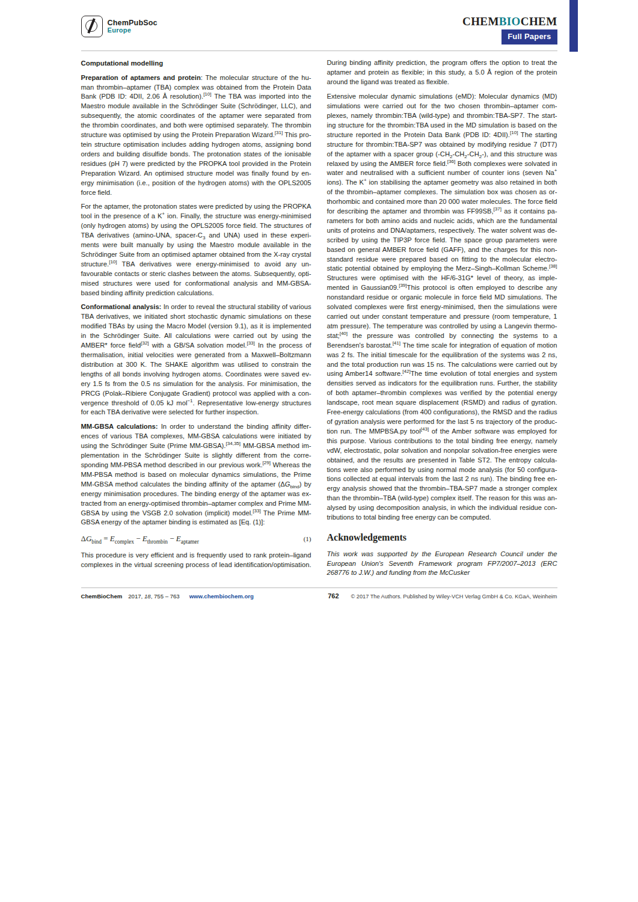Chem PubSoc
Europe
CHEM BIO CHEM
Full Papers
Computational modelling
Preparation of aptamers and protein: The molecular structure of the human thrombin–aptamer (TBA) complex was obtained from the Protein Data Bank (PDB ID: 4DII, 2.06 Å resolution).[10] The TBA was imported into the Maestro module available in the Schrödinger Suite (Schrödinger, LLC), and subsequently, the atomic coordinates of the aptamer were separated from the thrombin coordinates, and both were optimised separately. The thrombin structure was optimised by using the Protein Preparation Wizard.[31] This protein structure optimisation includes adding hydrogen atoms, assigning bond orders and building disulfide bonds. The protonation states of the ionisable residues (pH 7) were predicted by the PROPKA tool provided in the Protein Preparation Wizard. An optimised structure model was finally found by energy minimisation (i.e., position of the hydrogen atoms) with the OPLS2005 force field.
For the aptamer, the protonation states were predicted by using the PROPKA tool in the presence of a K+ ion. Finally, the structure was energy-minimised (only hydrogen atoms) by using the OPLS2005 force field. The structures of TBA derivatives (amino-UNA, spacer-C3 and UNA) used in these experiments were built manually by using the Maestro module available in the Schrödinger Suite from an optimised aptamer obtained from the X-ray crystal structure.[10] TBA derivatives were energy-minimised to avoid any unfavourable contacts or steric clashes between the atoms. Subsequently, optimised structures were used for conformational analysis and MM-GBSA-based binding affinity prediction calculations.
Conformational analysis: In order to reveal the structural stability of various TBA derivatives, we initiated short stochastic dynamic simulations on these modified TBAs by using the Macro Model (version 9.1), as it is implemented in the Schrödinger Suite. All calculations were carried out by using the AMBER* force field[32] with a GB/SA solvation model.[33] In the process of thermalisation, initial velocities were generated from a Maxwell–Boltzmann distribution at 300 K. The SHAKE algorithm was utilised to constrain the lengths of all bonds involving hydrogen atoms. Coordinates were saved every 1.5 fs from the 0.5 ns simulation for the analysis. For minimisation, the PRCG (Polak–Ribiere Conjugate Gradient) protocol was applied with a convergence threshold of 0.05 kJ mol−1. Representative low-energy structures for each TBA derivative were selected for further inspection.
MM-GBSA calculations: In order to understand the binding affinity differences of various TBA complexes, MM-GBSA calculations were initiated by using the Schrödinger Suite (Prime MM-GBSA).[34,35] MM-GBSA method implementation in the Schrödinger Suite is slightly different from the corresponding MM-PBSA method described in our previous work.[29] Whereas the MM-PBSA method is based on molecular dynamics simulations, the Prime MM-GBSA method calculates the binding affinity of the aptamer (ΔGbind) by energy minimisation procedures. The binding energy of the aptamer was extracted from an energy-optimised thrombin–aptamer complex and Prime MM-GBSA by using the VSGB 2.0 solvation (implicit) model.[33] The Prime MM-GBSA energy of the aptamer binding is estimated as [Eq. (1)]:
ΔGbind = Ecomplex − Ethrombin − Eaptamer (1)
This procedure is very efficient and is frequently used to rank protein–ligand complexes in the virtual screening process of lead identification/optimisation. During binding affinity prediction, the program offers the option to treat the aptamer and protein as flexible; in this study, a 5.0 Å region of the protein around the ligand was treated as flexible.
Extensive molecular dynamic simulations (eMD): Molecular dynamics (MD) simulations were carried out for the two chosen thrombin–aptamer complexes, namely thrombin:TBA (wild-type) and thrombin:TBA-SP7. The starting structure for the thrombin:TBA used in the MD simulation is based on the structure reported in the Protein Data Bank (PDB ID: 4DII).[10] The starting structure for thrombin:TBA-SP7 was obtained by modifying residue 7 (DT7) of the aptamer with a spacer group (-CH2-CH2-CH2-), and this structure was relaxed by using the AMBER force field.[36] Both complexes were solvated in water and neutralised with a sufficient number of counter ions (seven Na+ ions). The K+ ion stabilising the aptamer geometry was also retained in both of the thrombin–aptamer complexes. The simulation box was chosen as orthorhombic and contained more than 20 000 water molecules. The force field for describing the aptamer and thrombin was FF99SB,[37] as it contains parameters for both amino acids and nucleic acids, which are the fundamental units of proteins and DNA/aptamers, respectively. The water solvent was described by using the TIP3P force field. The space group parameters were based on general AMBER force field (GAFF), and the charges for this nonstandard residue were prepared based on fitting to the molecular electrostatic potential obtained by employing the Merz–Singh–Kollman Scheme.[38] Structures were optimised with the HF/6-31G* level of theory, as implemented in Gaussian09.[39]This protocol is often employed to describe any nonstandard residue or organic molecule in force field MD simulations. The solvated complexes were first energy-minimised, then the simulations were carried out under constant temperature and pressure (room temperature, 1 atm pressure). The temperature was controlled by using a Langevin thermostat;[40] the pressure was controlled by connecting the systems to a Berendsen's barostat.[41] The time scale for integration of equation of motion was 2 fs. The initial timescale for the equilibration of the systems was 2 ns, and the total production run was 15 ns. The calculations were carried out by using Amber14 software.[42]The time evolution of total energies and system densities served as indicators for the equilibration runs. Further, the stability of both aptamer–thrombin complexes was verified by the potential energy landscape, root mean square displacement (RSMD) and radius of gyration. Free-energy calculations (from 400 configurations), the RMSD and the radius of gyration analysis were performed for the last 5 ns trajectory of the production run. The MMPBSA.py tool[43] of the Amber software was employed for this purpose. Various contributions to the total binding free energy, namely vdW, electrostatic, polar solvation and nonpolar solvation-free energies were obtained, and the results are presented in Table ST2. The entropy calculations were also performed by using normal mode analysis (for 50 configurations collected at equal intervals from the last 2 ns run). The binding free energy analysis showed that the thrombin–TBA-SP7 made a stronger complex than the thrombin–TBA (wild-type) complex itself. The reason for this was analysed by using decomposition analysis, in which the individual residue contributions to total binding free energy can be computed.
Acknowledgements
This work was supported by the European Research Council under the European Union's Seventh Framework program FP7/2007–2013 (ERC 268776 to J.W.) and funding from the McCusker
ChemBioChem 2017, 18, 755 – 763 www.chembiochem.org 762 © 2017 The Authors. Published by Wiley-VCH Verlag GmbH & Co. KGaA, Weinheim